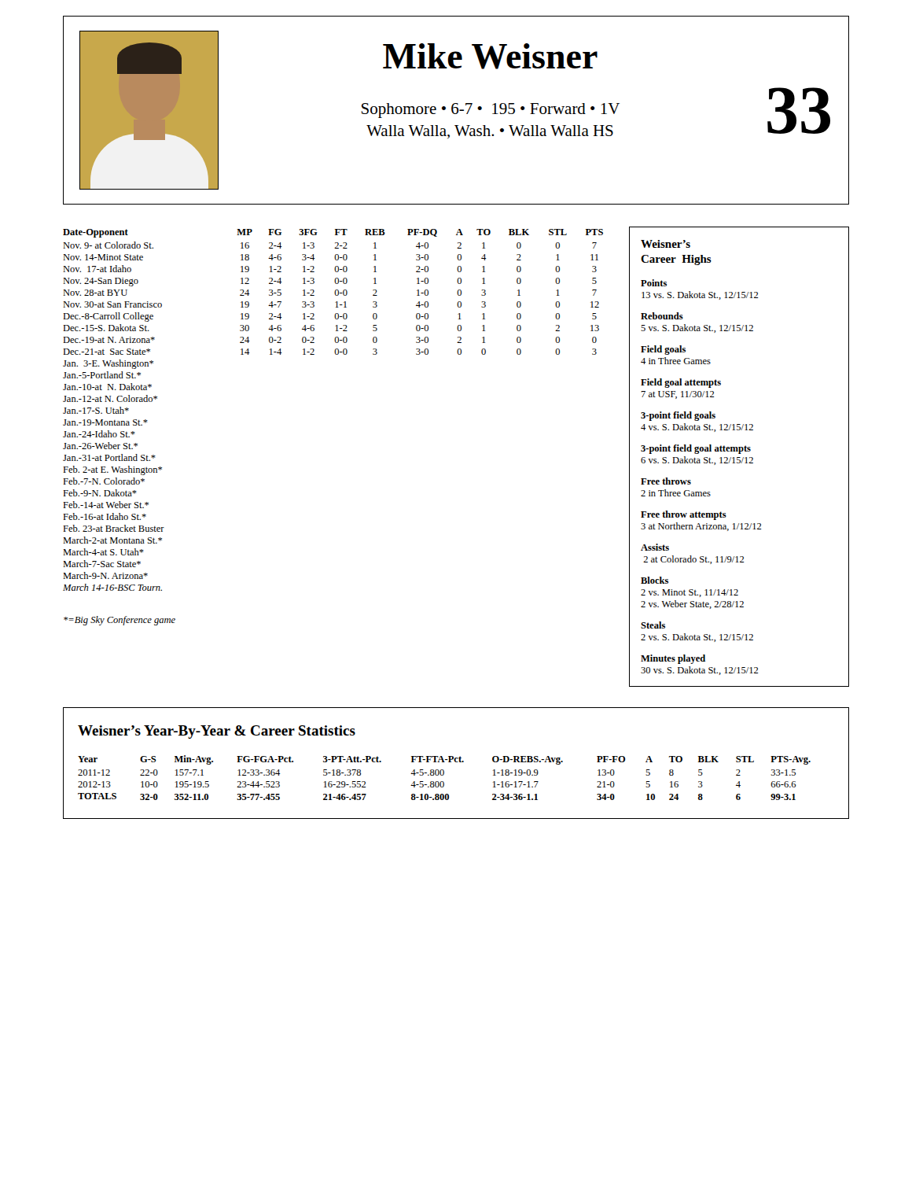Mike Weisner
Sophomore • 6-7 • 195 • Forward • 1V
Walla Walla, Wash. • Walla Walla HS
33
| Date-Opponent | MP | FG | 3FG | FT | REB | PF-DQ | A | TO | BLK | STL | PTS |
| --- | --- | --- | --- | --- | --- | --- | --- | --- | --- | --- | --- |
| Nov. 9- at Colorado St. | 16 | 2-4 | 1-3 | 2-2 | 1 | 4-0 | 2 | 1 | 0 | 0 | 7 |
| Nov. 14-Minot State | 18 | 4-6 | 3-4 | 0-0 | 1 | 3-0 | 0 | 4 | 2 | 1 | 11 |
| Nov. 17-at Idaho | 19 | 1-2 | 1-2 | 0-0 | 1 | 2-0 | 0 | 1 | 0 | 0 | 3 |
| Nov. 24-San Diego | 12 | 2-4 | 1-3 | 0-0 | 1 | 1-0 | 0 | 1 | 0 | 0 | 5 |
| Nov. 28-at BYU | 24 | 3-5 | 1-2 | 0-0 | 2 | 1-0 | 0 | 3 | 1 | 1 | 7 |
| Nov. 30-at San Francisco | 19 | 4-7 | 3-3 | 1-1 | 3 | 4-0 | 0 | 3 | 0 | 0 | 12 |
| Dec.-8-Carroll College | 19 | 2-4 | 1-2 | 0-0 | 0 | 0-0 | 1 | 1 | 0 | 0 | 5 |
| Dec.-15-S. Dakota St. | 30 | 4-6 | 4-6 | 1-2 | 5 | 0-0 | 0 | 1 | 0 | 2 | 13 |
| Dec.-19-at N. Arizona* | 24 | 0-2 | 0-2 | 0-0 | 0 | 3-0 | 2 | 1 | 0 | 0 | 0 |
| Dec.-21-at Sac State* | 14 | 1-4 | 1-2 | 0-0 | 3 | 3-0 | 0 | 0 | 0 | 0 | 3 |
| Jan. 3-E. Washington* | |
| Jan.-5-Portland St.* | |
| Jan.-10-at N. Dakota* | |
| Jan.-12-at N. Colorado* | |
| Jan.-17-S. Utah* | |
| Jan.-19-Montana St.* | |
| Jan.-24-Idaho St.* | |
| Jan.-26-Weber St.* | |
| Jan.-31-at Portland St.* | |
| Feb. 2-at E. Washington* | |
| Feb.-7-N. Colorado* | |
| Feb.-9-N. Dakota* | |
| Feb.-14-at Weber St.* | |
| Feb.-16-at Idaho St.* | |
| Feb. 23-at Bracket Buster | |
| March-2-at Montana St.* | |
| March-4-at S. Utah* | |
| March-7-Sac State* | |
| March-9-N. Arizona* | |
| March 14-16-BSC Tourn. | |
*=Big Sky Conference game
Weisner’s
Career Highs
Points
13 vs. S. Dakota St., 12/15/12
Rebounds
5 vs. S. Dakota St., 12/15/12
Field goals
4 in Three Games
Field goal attempts
7 at USF, 11/30/12
3-point field goals
4 vs. S. Dakota St., 12/15/12
3-point field goal attempts
6 vs. S. Dakota St., 12/15/12
Free throws
2 in Three Games
Free throw attempts
3 at Northern Arizona, 1/12/12
Assists
2 at Colorado St., 11/9/12
Blocks
2 vs. Minot St., 11/14/12
2 vs. Weber State, 2/28/12
Steals
2 vs. S. Dakota St., 12/15/12
Minutes played
30 vs. S. Dakota St., 12/15/12
Weisner’s Year-By-Year & Career Statistics
| Year | G-S | Min-Avg. | FG-FGA-Pct. | 3-PT-Att.-Pct. | FT-FTA-Pct. | O-D-REBS.-Avg. | PF-FO | A | TO | BLK | STL | PTS-Avg. |
| --- | --- | --- | --- | --- | --- | --- | --- | --- | --- | --- | --- | --- |
| 2011-12 | 22-0 | 157-7.1 | 12-33-.364 | 5-18-.378 | 4-5-.800 | 1-18-19-0.9 | 13-0 | 5 | 8 | 5 | 2 | 33-1.5 |
| 2012-13 | 10-0 | 195-19.5 | 23-44-.523 | 16-29-.552 | 4-5-.800 | 1-16-17-1.7 | 21-0 | 5 | 16 | 3 | 4 | 66-6.6 |
| TOTALS | 32-0 | 352-11.0 | 35-77-.455 | 21-46-.457 | 8-10-.800 | 2-34-36-1.1 | 34-0 | 10 | 24 | 8 | 6 | 99-3.1 |